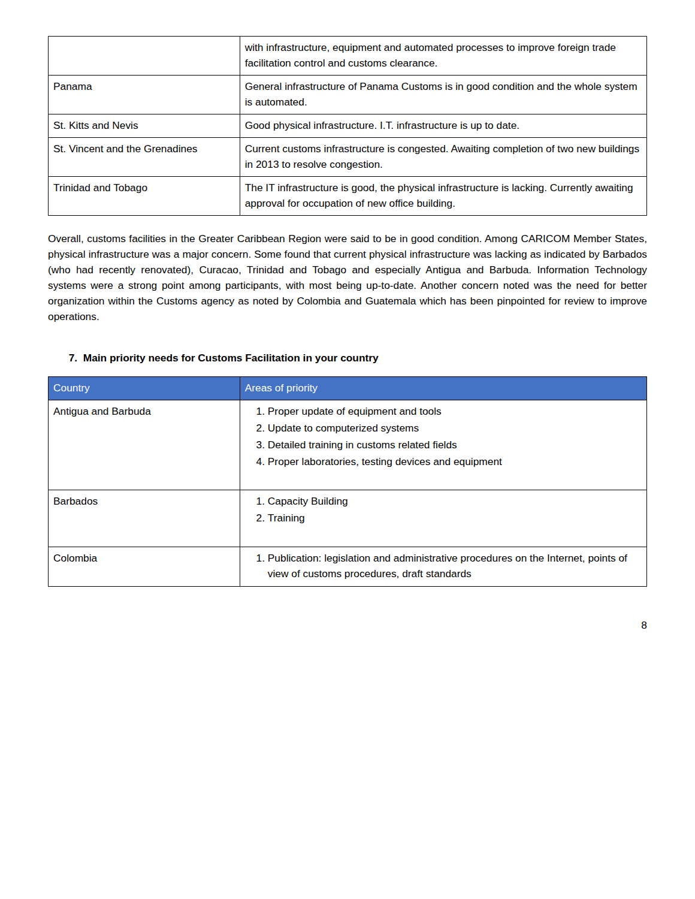| | with infrastructure, equipment and automated processes to improve foreign trade facilitation control and customs clearance. |
| Panama | General infrastructure of Panama Customs is in good condition and the whole system is automated. |
| St. Kitts and Nevis | Good physical infrastructure. I.T. infrastructure is up to date. |
| St. Vincent and the Grenadines | Current customs infrastructure is congested. Awaiting completion of two new buildings in 2013 to resolve congestion. |
| Trinidad and Tobago | The IT infrastructure is good, the physical infrastructure is lacking. Currently awaiting approval for occupation of new office building. |
Overall, customs facilities in the Greater Caribbean Region were said to be in good condition. Among CARICOM Member States, physical infrastructure was a major concern. Some found that current physical infrastructure was lacking as indicated by Barbados (who had recently renovated), Curacao, Trinidad and Tobago and especially Antigua and Barbuda. Information Technology systems were a strong point among participants, with most being up-to-date. Another concern noted was the need for better organization within the Customs agency as noted by Colombia and Guatemala which has been pinpointed for review to improve operations.
7. Main priority needs for Customs Facilitation in your country
| Country | Areas of priority |
| Antigua and Barbuda | Proper update of equipment and tools Update to computerized systems Detailed training in customs related fields Proper laboratories, testing devices and equipment |
| Barbados | Capacity Building Training |
| Colombia | Publication: legislation and administrative procedures on the Internet, points of view of customs procedures, draft standards |
8